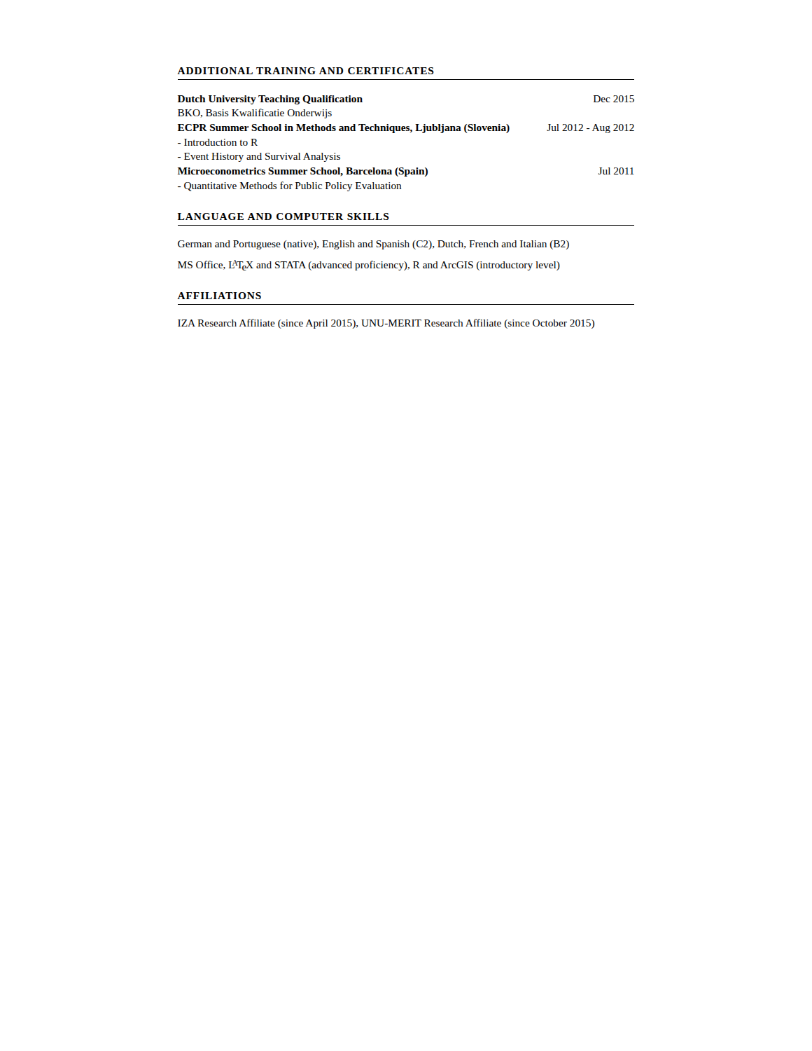Additional Training and Certificates
| Dutch University Teaching Qualification BKO, Basis Kwalificatie Onderwijs | Dec 2015 |
| ECPR Summer School in Methods and Techniques, Ljubljana (Slovenia) - Introduction to R - Event History and Survival Analysis | Jul 2012 - Aug 2012 |
| Microeconometrics Summer School, Barcelona (Spain) - Quantitative Methods for Public Policy Evaluation | Jul 2011 |
Language and Computer Skills
German and Portuguese (native), English and Spanish (C2), Dutch, French and Italian (B2)
MS Office, LaTe X and STATA (advanced proficiency), R and ArcGIS (introductory level)
Affiliations
IZA Research Affiliate (since April 2015), UNU-MERIT Research Affiliate (since October 2015)